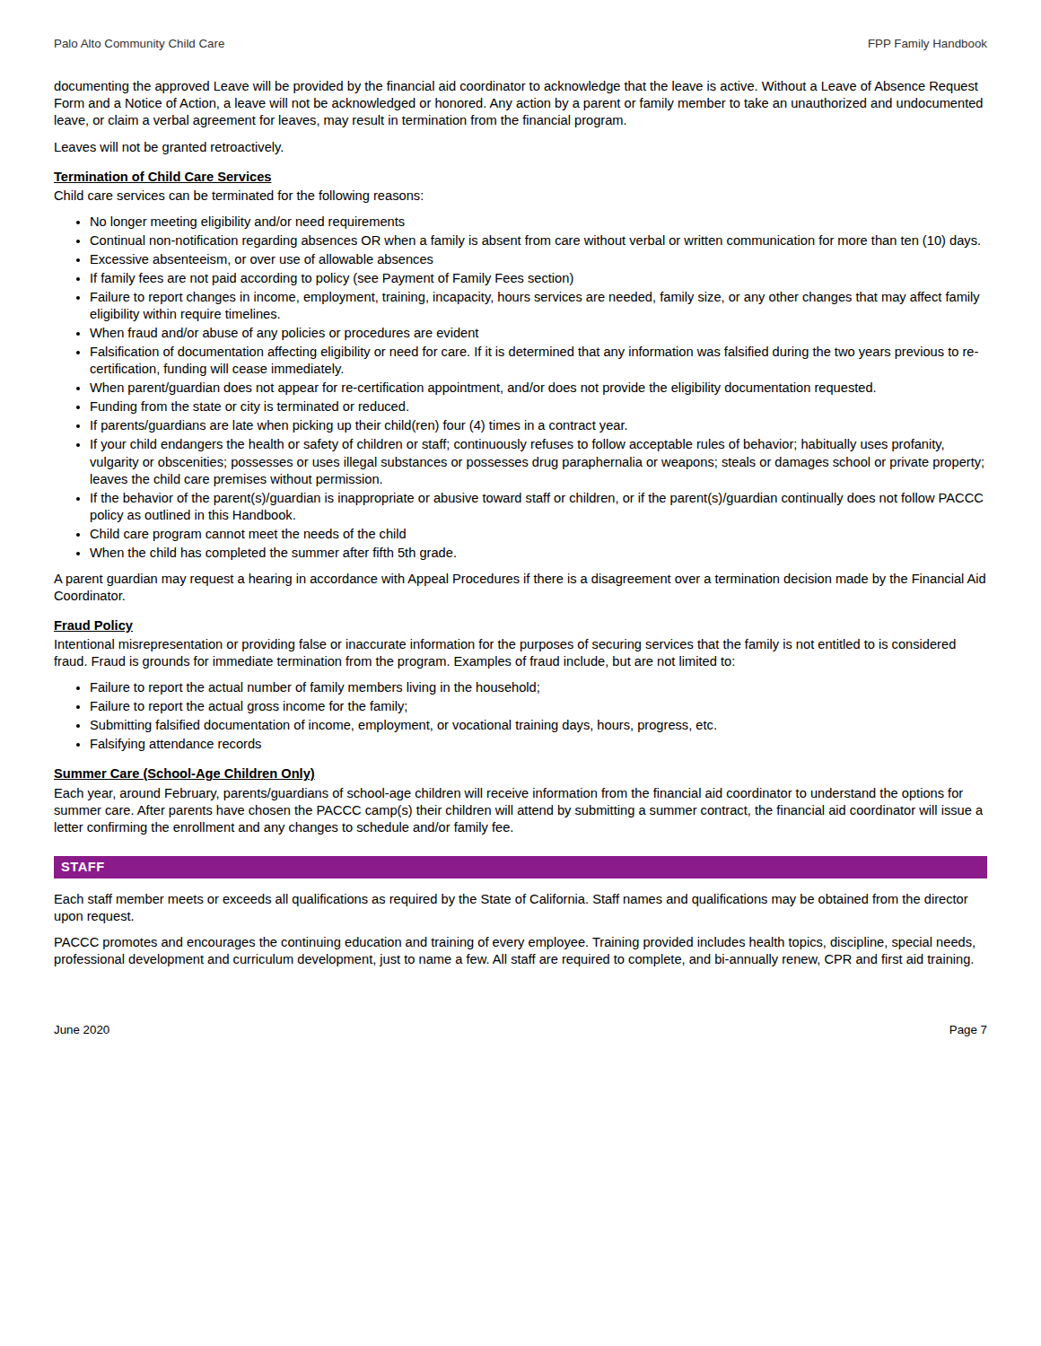Palo Alto Community Child Care
FPP Family Handbook
documenting the approved Leave will be provided by the financial aid coordinator to acknowledge that the leave is active. Without a Leave of Absence Request Form and a Notice of Action, a leave will not be acknowledged or honored. Any action by a parent or family member to take an unauthorized and undocumented leave, or claim a verbal agreement for leaves, may result in termination from the financial program.
Leaves will not be granted retroactively.
Termination of Child Care Services
Child care services can be terminated for the following reasons:
No longer meeting eligibility and/or need requirements
Continual non-notification regarding absences OR when a family is absent from care without verbal or written communication for more than ten (10) days.
Excessive absenteeism, or over use of allowable absences
If family fees are not paid according to policy (see Payment of Family Fees section)
Failure to report changes in income, employment, training, incapacity, hours services are needed, family size, or any other changes that may affect family eligibility within require timelines.
When fraud and/or abuse of any policies or procedures are evident
Falsification of documentation affecting eligibility or need for care. If it is determined that any information was falsified during the two years previous to re-certification, funding will cease immediately.
When parent/guardian does not appear for re-certification appointment, and/or does not provide the eligibility documentation requested.
Funding from the state or city is terminated or reduced.
If parents/guardians are late when picking up their child(ren) four (4) times in a contract year.
If your child endangers the health or safety of children or staff; continuously refuses to follow acceptable rules of behavior; habitually uses profanity, vulgarity or obscenities; possesses or uses illegal substances or possesses drug paraphernalia or weapons; steals or damages school or private property; leaves the child care premises without permission.
If the behavior of the parent(s)/guardian is inappropriate or abusive toward staff or children, or if the parent(s)/guardian continually does not follow PACCC policy as outlined in this Handbook.
Child care program cannot meet the needs of the child
When the child has completed the summer after fifth 5th grade.
A parent guardian may request a hearing in accordance with Appeal Procedures if there is a disagreement over a termination decision made by the Financial Aid Coordinator.
Fraud Policy
Intentional misrepresentation or providing false or inaccurate information for the purposes of securing services that the family is not entitled to is considered fraud. Fraud is grounds for immediate termination from the program. Examples of fraud include, but are not limited to:
Failure to report the actual number of family members living in the household;
Failure to report the actual gross income for the family;
Submitting falsified documentation of income, employment, or vocational training days, hours, progress, etc.
Falsifying attendance records
Summer Care (School-Age Children Only)
Each year, around February, parents/guardians of school-age children will receive information from the financial aid coordinator to understand the options for summer care. After parents have chosen the PACCC camp(s) their children will attend by submitting a summer contract, the financial aid coordinator will issue a letter confirming the enrollment and any changes to schedule and/or family fee.
STAFF
Each staff member meets or exceeds all qualifications as required by the State of California. Staff names and qualifications may be obtained from the director upon request.
PACCC promotes and encourages the continuing education and training of every employee. Training provided includes health topics, discipline, special needs, professional development and curriculum development, just to name a few. All staff are required to complete, and bi-annually renew, CPR and first aid training.
June 2020
Page 7